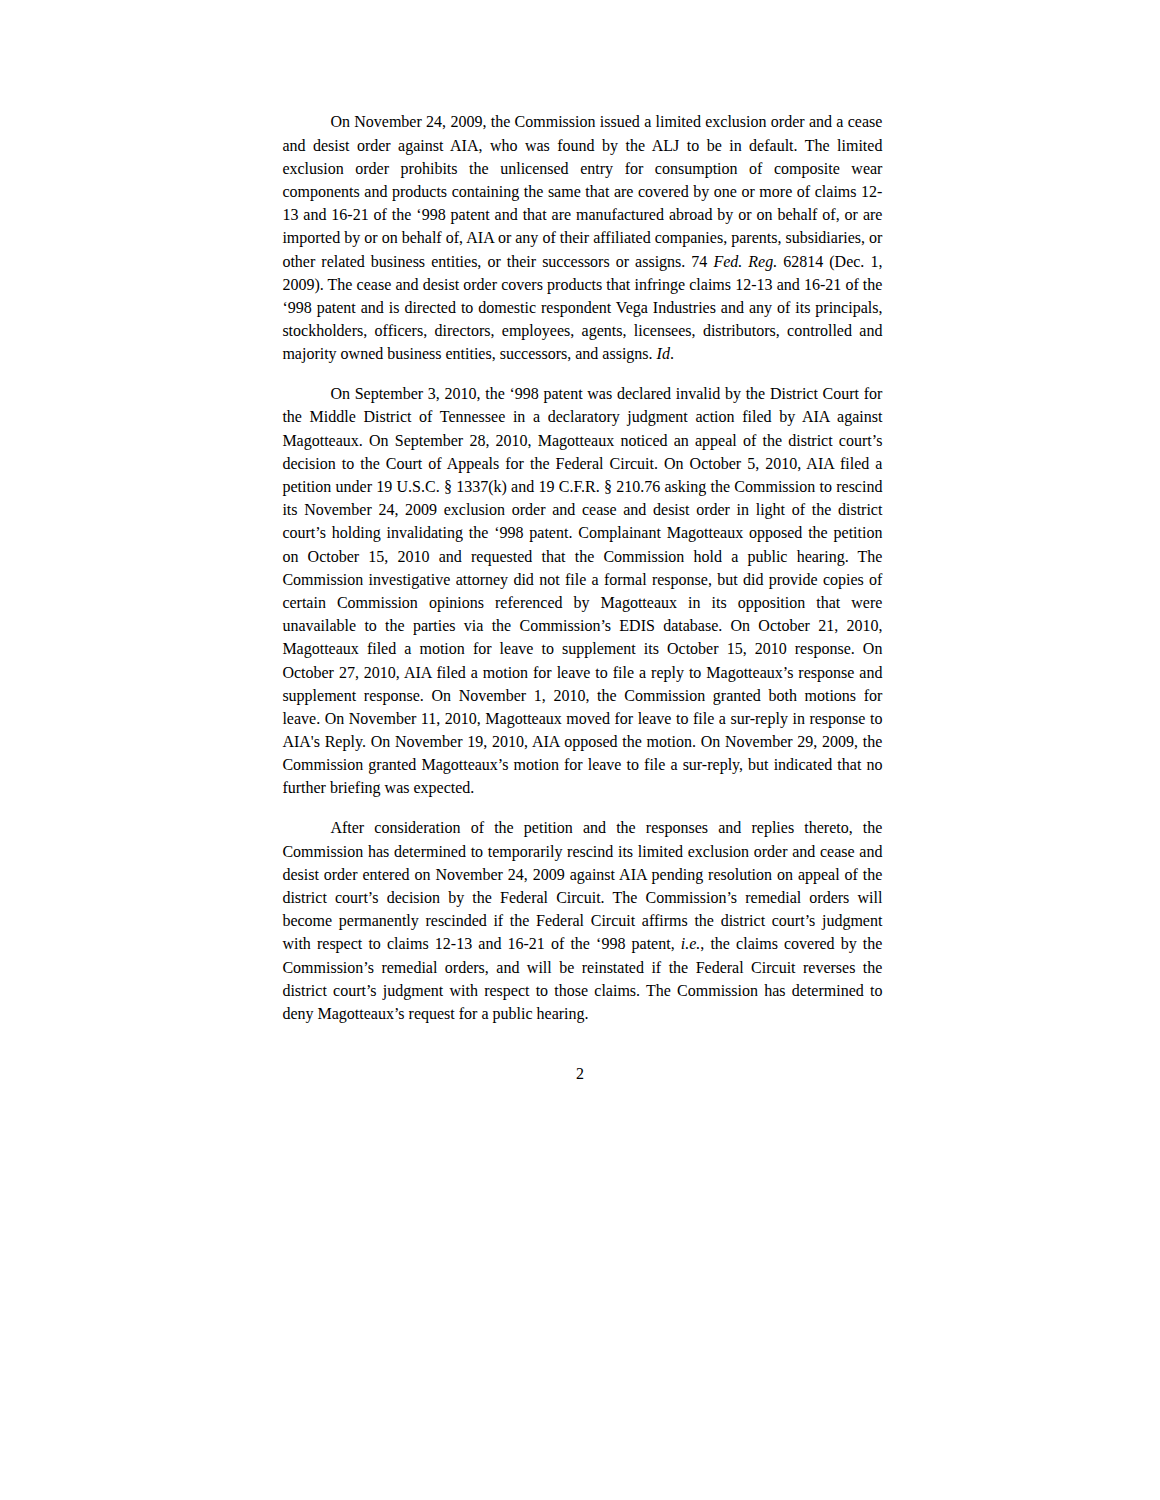On November 24, 2009, the Commission issued a limited exclusion order and a cease and desist order against AIA, who was found by the ALJ to be in default. The limited exclusion order prohibits the unlicensed entry for consumption of composite wear components and products containing the same that are covered by one or more of claims 12-13 and 16-21 of the ‘998 patent and that are manufactured abroad by or on behalf of, or are imported by or on behalf of, AIA or any of their affiliated companies, parents, subsidiaries, or other related business entities, or their successors or assigns. 74 Fed. Reg. 62814 (Dec. 1, 2009). The cease and desist order covers products that infringe claims 12-13 and 16-21 of the ‘998 patent and is directed to domestic respondent Vega Industries and any of its principals, stockholders, officers, directors, employees, agents, licensees, distributors, controlled and majority owned business entities, successors, and assigns. Id.
On September 3, 2010, the ‘998 patent was declared invalid by the District Court for the Middle District of Tennessee in a declaratory judgment action filed by AIA against Magotteaux. On September 28, 2010, Magotteaux noticed an appeal of the district court’s decision to the Court of Appeals for the Federal Circuit. On October 5, 2010, AIA filed a petition under 19 U.S.C. § 1337(k) and 19 C.F.R. § 210.76 asking the Commission to rescind its November 24, 2009 exclusion order and cease and desist order in light of the district court’s holding invalidating the ‘998 patent. Complainant Magotteaux opposed the petition on October 15, 2010 and requested that the Commission hold a public hearing. The Commission investigative attorney did not file a formal response, but did provide copies of certain Commission opinions referenced by Magotteaux in its opposition that were unavailable to the parties via the Commission’s EDIS database. On October 21, 2010, Magotteaux filed a motion for leave to supplement its October 15, 2010 response. On October 27, 2010, AIA filed a motion for leave to file a reply to Magotteaux’s response and supplement response. On November 1, 2010, the Commission granted both motions for leave. On November 11, 2010, Magotteaux moved for leave to file a sur-reply in response to AIA's Reply. On November 19, 2010, AIA opposed the motion. On November 29, 2009, the Commission granted Magotteaux’s motion for leave to file a sur-reply, but indicated that no further briefing was expected.
After consideration of the petition and the responses and replies thereto, the Commission has determined to temporarily rescind its limited exclusion order and cease and desist order entered on November 24, 2009 against AIA pending resolution on appeal of the district court’s decision by the Federal Circuit. The Commission’s remedial orders will become permanently rescinded if the Federal Circuit affirms the district court’s judgment with respect to claims 12-13 and 16-21 of the ‘998 patent, i.e., the claims covered by the Commission’s remedial orders, and will be reinstated if the Federal Circuit reverses the district court’s judgment with respect to those claims. The Commission has determined to deny Magotteaux’s request for a public hearing.
2